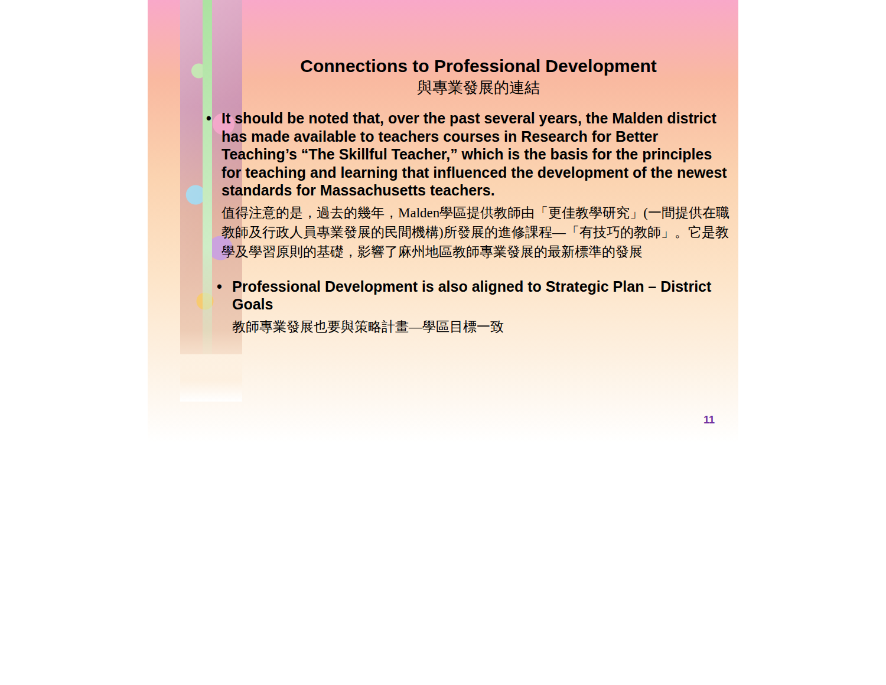Connections to Professional Development 與專業發展的連結
It should be noted that, over the past several years, the Malden district has made available to teachers courses in Research for Better Teaching’s “The Skillful Teacher,” which is the basis for the principles for teaching and learning that influenced the development of the newest standards for Massachusetts teachers. 值得注意的是，過去的幾年，Malden學區提供教師由「更佳教學研究」(一間提供在職教師及行政人員專業發展的民間機構)所發展的進修課程—「有技巧的教師」。它是教學及學習原則的基礎，影響了麻州地區教師專業發展的最新標準的發展
Professional Development is also aligned to Strategic Plan – District Goals 教師專業發展也要與策略計畫—學區目標一致
11